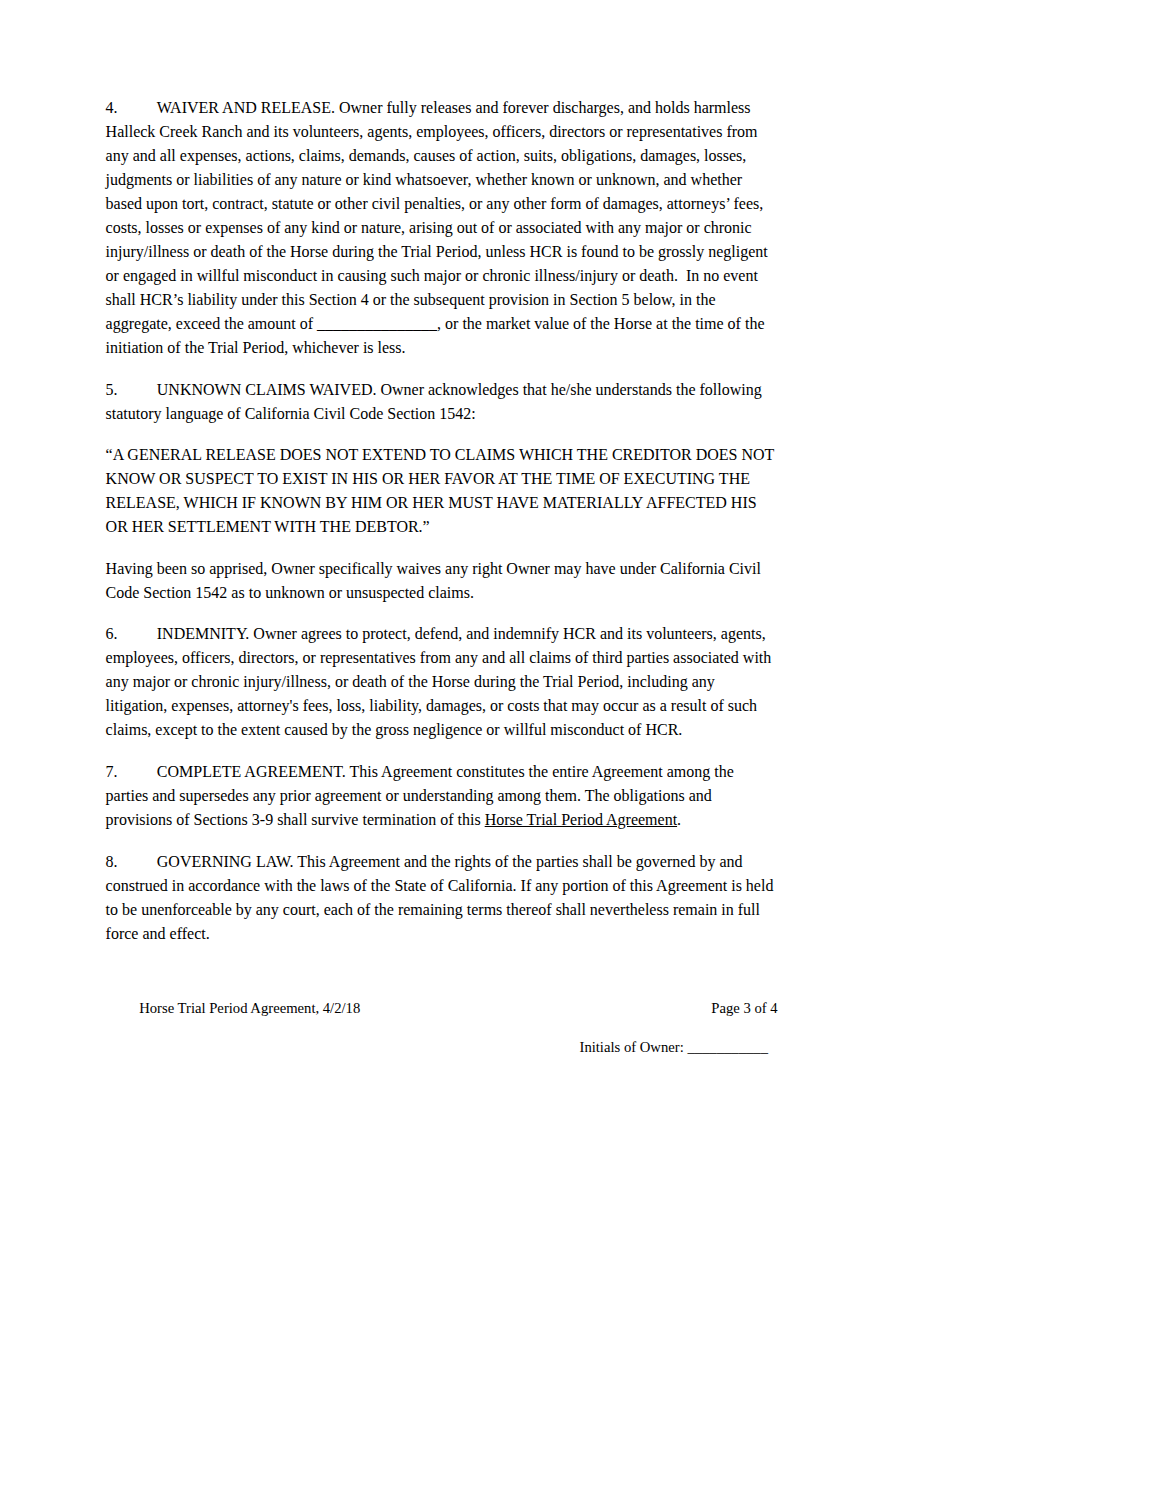4. WAIVER AND RELEASE. Owner fully releases and forever discharges, and holds harmless Halleck Creek Ranch and its volunteers, agents, employees, officers, directors or representatives from any and all expenses, actions, claims, demands, causes of action, suits, obligations, damages, losses, judgments or liabilities of any nature or kind whatsoever, whether known or unknown, and whether based upon tort, contract, statute or other civil penalties, or any other form of damages, attorneys’ fees, costs, losses or expenses of any kind or nature, arising out of or associated with any major or chronic injury/illness or death of the Horse during the Trial Period, unless HCR is found to be grossly negligent or engaged in willful misconduct in causing such major or chronic illness/injury or death. In no event shall HCR’s liability under this Section 4 or the subsequent provision in Section 5 below, in the aggregate, exceed the amount of _______________, or the market value of the Horse at the time of the initiation of the Trial Period, whichever is less.
5. UNKNOWN CLAIMS WAIVED. Owner acknowledges that he/she understands the following statutory language of California Civil Code Section 1542:
“A GENERAL RELEASE DOES NOT EXTEND TO CLAIMS WHICH THE CREDITOR DOES NOT KNOW OR SUSPECT TO EXIST IN HIS OR HER FAVOR AT THE TIME OF EXECUTING THE RELEASE, WHICH IF KNOWN BY HIM OR HER MUST HAVE MATERIALLY AFFECTED HIS OR HER SETTLEMENT WITH THE DEBTOR.”
Having been so apprised, Owner specifically waives any right Owner may have under California Civil Code Section 1542 as to unknown or unsuspected claims.
6. INDEMNITY. Owner agrees to protect, defend, and indemnify HCR and its volunteers, agents, employees, officers, directors, or representatives from any and all claims of third parties associated with any major or chronic injury/illness, or death of the Horse during the Trial Period, including any litigation, expenses, attorney's fees, loss, liability, damages, or costs that may occur as a result of such claims, except to the extent caused by the gross negligence or willful misconduct of HCR.
7. COMPLETE AGREEMENT. This Agreement constitutes the entire Agreement among the parties and supersedes any prior agreement or understanding among them. The obligations and provisions of Sections 3-9 shall survive termination of this Horse Trial Period Agreement.
8. GOVERNING LAW. This Agreement and the rights of the parties shall be governed by and construed in accordance with the laws of the State of California. If any portion of this Agreement is held to be unenforceable by any court, each of the remaining terms thereof shall nevertheless remain in full force and effect.
Horse Trial Period Agreement, 4/2/18 Page 3 of 4
Initials of Owner: ___________